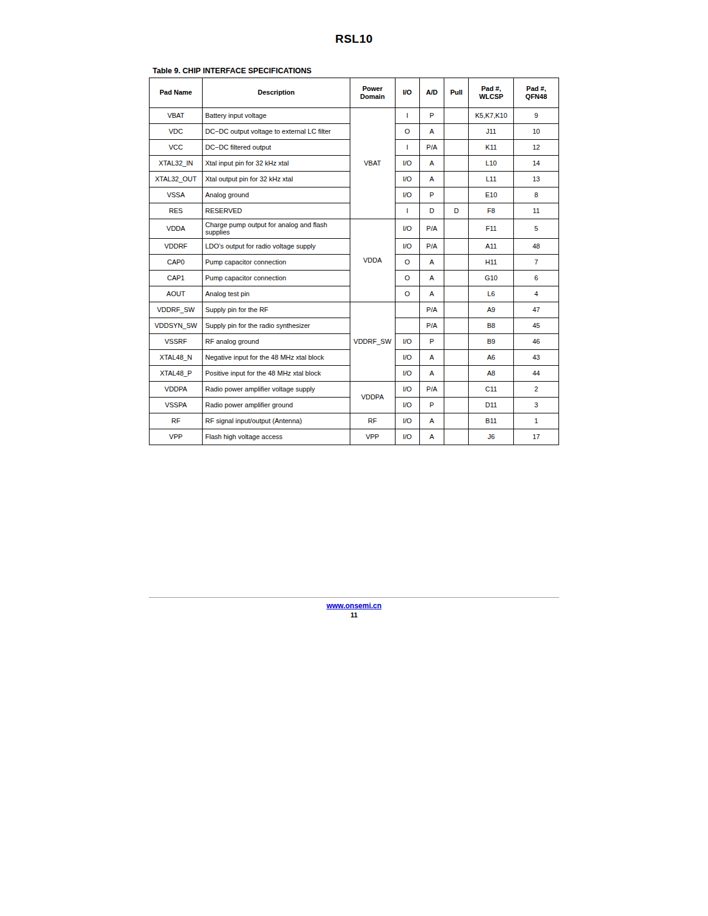RSL10
Table 9. CHIP INTERFACE SPECIFICATIONS
| Pad Name | Description | Power Domain | I/O | A/D | Pull | Pad #, WLCSP | Pad #, QFN48 |
| --- | --- | --- | --- | --- | --- | --- | --- |
| VBAT | Battery input voltage | VBAT | I | P | | K5,K7,K10 | 9 |
| VDC | DC−DC output voltage to external LC filter | O | A | | J11 | 10 |
| VCC | DC−DC filtered output | I | P/A | | K11 | 12 |
| XTAL32_IN | Xtal input pin for 32 kHz xtal | I/O | A | | L10 | 14 |
| XTAL32_OUT | Xtal output pin for 32 kHz xtal | I/O | A | | L11 | 13 |
| VSSA | Analog ground | I/O | P | | E10 | 8 |
| RES | RESERVED | I | D | D | F8 | 11 |
| VDDA | Charge pump output for analog and flash supplies | VDDA | I/O | P/A | | F11 | 5 |
| VDDRF | LDO’s output for radio voltage supply | I/O | P/A | | A11 | 48 |
| CAP0 | Pump capacitor connection | O | A | | H11 | 7 |
| CAP1 | Pump capacitor connection | O | A | | G10 | 6 |
| AOUT | Analog test pin | O | A | | L6 | 4 |
| VDDRF_SW | Supply pin for the RF | VDDRF_SW | | P/A | | A9 | 47 |
| VDDSYN_SW | Supply pin for the radio synthesizer | | P/A | | B8 | 45 |
| VSSRF | RF analog ground | I/O | P | | B9 | 46 |
| XTAL48_N | Negative input for the 48 MHz xtal block | I/O | A | | A6 | 43 |
| XTAL48_P | Positive input for the 48 MHz xtal block | I/O | A | | A8 | 44 |
| VDDPA | Radio power amplifier voltage supply | VDDPA | I/O | P/A | | C11 | 2 |
| VSSPA | Radio power amplifier ground | I/O | P | | D11 | 3 |
| RF | RF signal input/output (Antenna) | RF | I/O | A | | B11 | 1 |
| VPP | Flash high voltage access | VPP | I/O | A | | J6 | 17 |
www.onsemi.cn
11